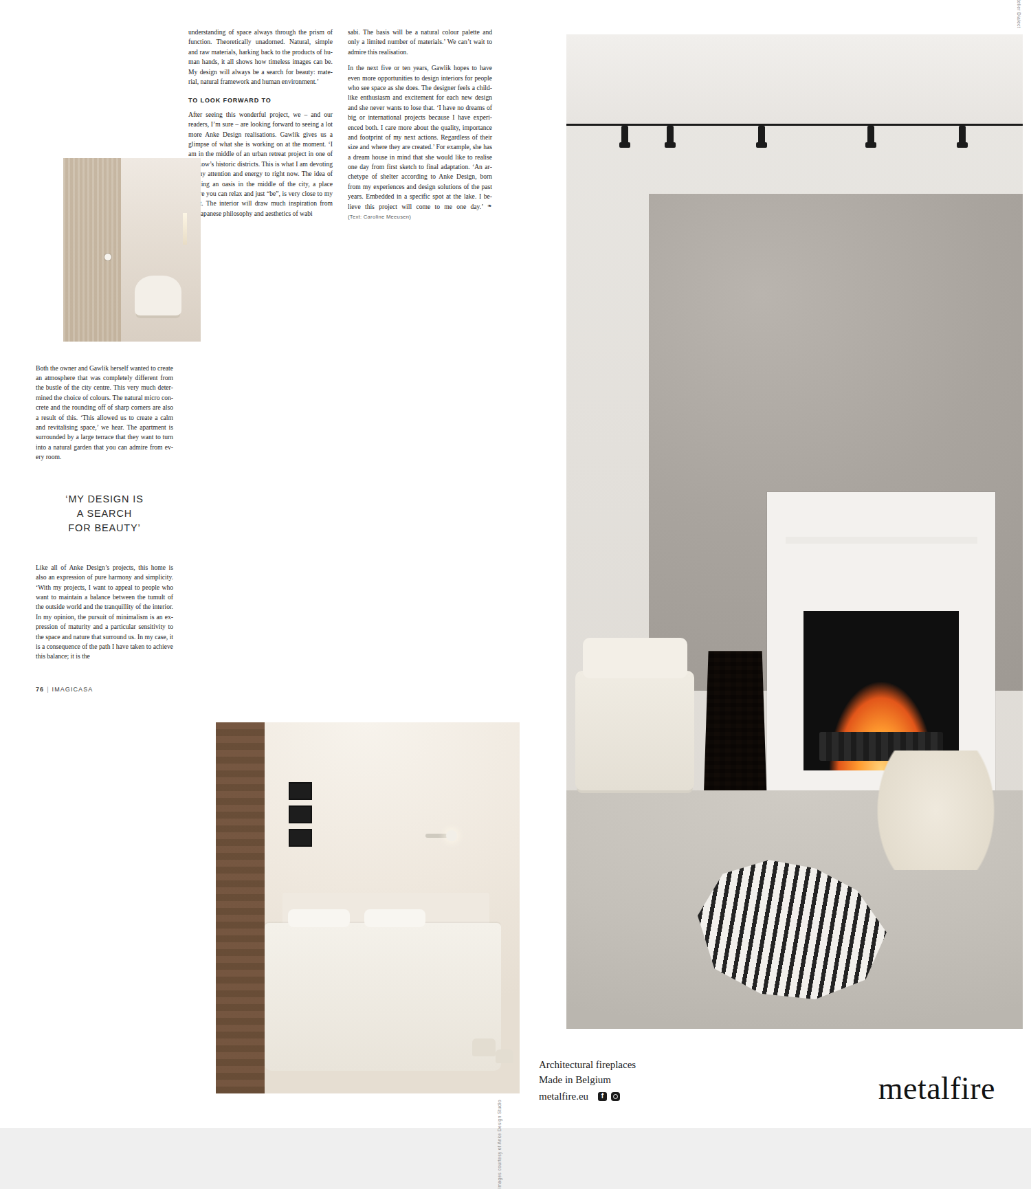Both the owner and Gawlik herself wanted to create an atmosphere that was completely different from the bustle of the city centre. This very much determined the choice of colours. The natural micro concrete and the rounding off of sharp corners are also a result of this. ‘This allowed us to create a calm and revitalising space,’ we hear. The apartment is surrounded by a large terrace that they want to turn into a natural garden that you can admire from every room.
‘MY DESIGN IS
A SEARCH
FOR BEAUTY’
Like all of Anke Design’s projects, this home is also an expression of pure harmony and simplicity. ‘With my projects, I want to appeal to people who want to maintain a balance between the tumult of the outside world and the tranquillity of the interior. In my opinion, the pursuit of minimalism is an expression of maturity and a particular sensitivity to the space and nature that surround us. In my case, it is a consequence of the path I have taken to achieve this balance; it is the
76|IMAGICASA
understanding of space always through the prism of function. Theoretically unadorned. Natural, simple and raw materials, harking back to the products of human hands, it all shows how timeless images can be. My design will always be a search for beauty: material, natural framework and human environment.’
To look forward to
After seeing this wonderful project, we – and our readers, I’m sure – are looking forward to seeing a lot more Anke Design realisations. Gawlik gives us a glimpse of what she is working on at the moment. ‘I am in the middle of an urban retreat project in one of Krakow’s historic districts. This is what I am devoting all my attention and energy to right now. The idea of creating an oasis in the middle of the city, a place where you can relax and just “be”, is very close to my heart. The interior will draw much inspiration from the Japanese philosophy and aesthetics of wabi
sabi. The basis will be a natural colour palette and only a limited number of materials.’ We can’t wait to admire this realisation.
In the next five or ten years, Gawlik hopes to have even more opportunities to design interiors for people who see space as she does. The designer feels a childlike enthusiasm and excitement for each new design and she never wants to lose that. ‘I have no dreams of big or international projects because I have experienced both. I care more about the quality, importance and footprint of my next actions. Regardless of their size and where they are created.’ For example, she has a dream house in mind that she would like to realise one day from first sketch to final adaptation. ‘An archetype of shelter according to Anke Design, born from my experiences and design solutions of the past years. Embedded in a specific spot at the lake. I believe this project will come to me one day.’ ❧ (Text: Caroline Meeusen)
Images courtesy of Anke Design Studio
Photography by Cafeine | Project by Atelier Dialect
Architectural fireplaces
Made in Belgium
metalfire.eu
metalfire